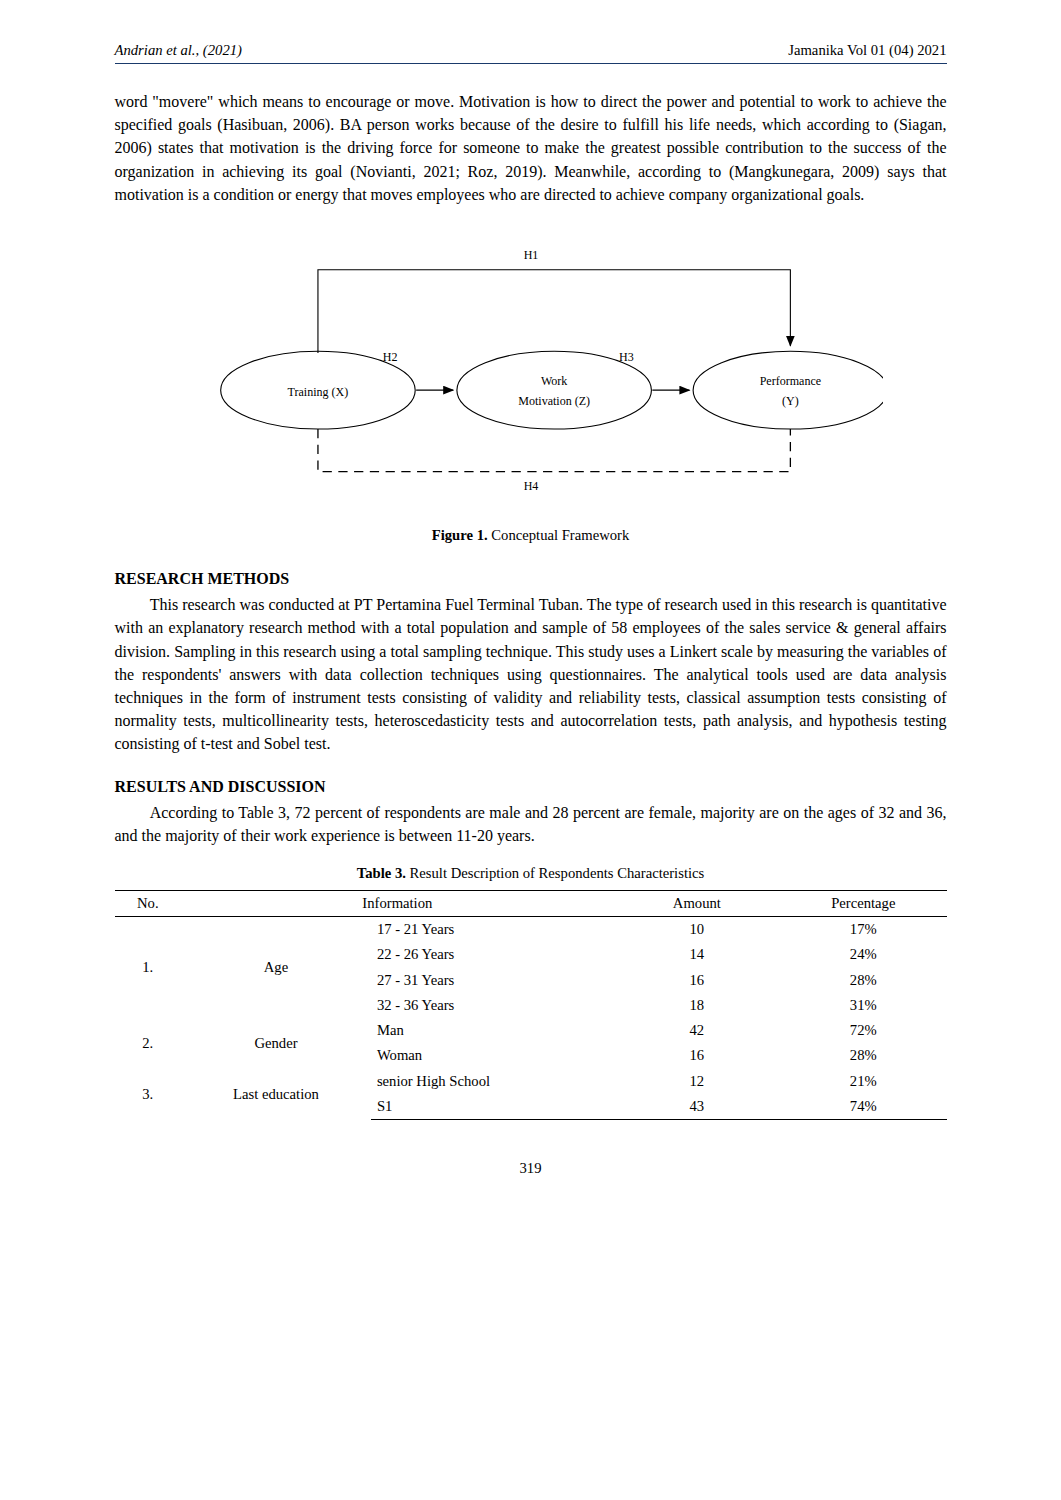Andrian et al., (2021)
Jamanika Vol 01 (04) 2021
word "movere" which means to encourage or move. Motivation is how to direct the power and potential to work to achieve the specified goals (Hasibuan, 2006). BA person works because of the desire to fulfill his life needs, which according to (Siagan, 2006) states that motivation is the driving force for someone to make the greatest possible contribution to the success of the organization in achieving its goal (Novianti, 2021; Roz, 2019). Meanwhile, according to (Mangkunegara, 2009) says that motivation is a condition or energy that moves employees who are directed to achieve company organizational goals.
H1 Training (X) Work Motivation (Z) Performance (Y) H2 H3 H4
Figure 1. Conceptual Framework
Research Methods
This research was conducted at PT Pertamina Fuel Terminal Tuban. The type of research used in this research is quantitative with an explanatory research method with a total population and sample of 58 employees of the sales service & general affairs division. Sampling in this research using a total sampling technique. This study uses a Linkert scale by measuring the variables of the respondents' answers with data collection techniques using questionnaires. The analytical tools used are data analysis techniques in the form of instrument tests consisting of validity and reliability tests, classical assumption tests consisting of normality tests, multicollinearity tests, heteroscedasticity tests and autocorrelation tests, path analysis, and hypothesis testing consisting of t-test and Sobel test.
Results and Discussion
According to Table 3, 72 percent of respondents are male and 28 percent are female, majority are on the ages of 32 and 36, and the majority of their work experience is between 11-20 years.
Table 3. Result Description of Respondents Characteristics
| No. | Information | Amount | Percentage |
| --- | --- | --- | --- |
| 1. | Age | 17 - 21 Years | 10 | 17% |
| 22 - 26 Years | 14 | 24% |
| 27 - 31 Years | 16 | 28% |
| 32 - 36 Years | 18 | 31% |
| 2. | Gender | Man | 42 | 72% |
| Woman | 16 | 28% |
| 3. | Last education | senior High School | 12 | 21% |
| S1 | 43 | 74% |
319